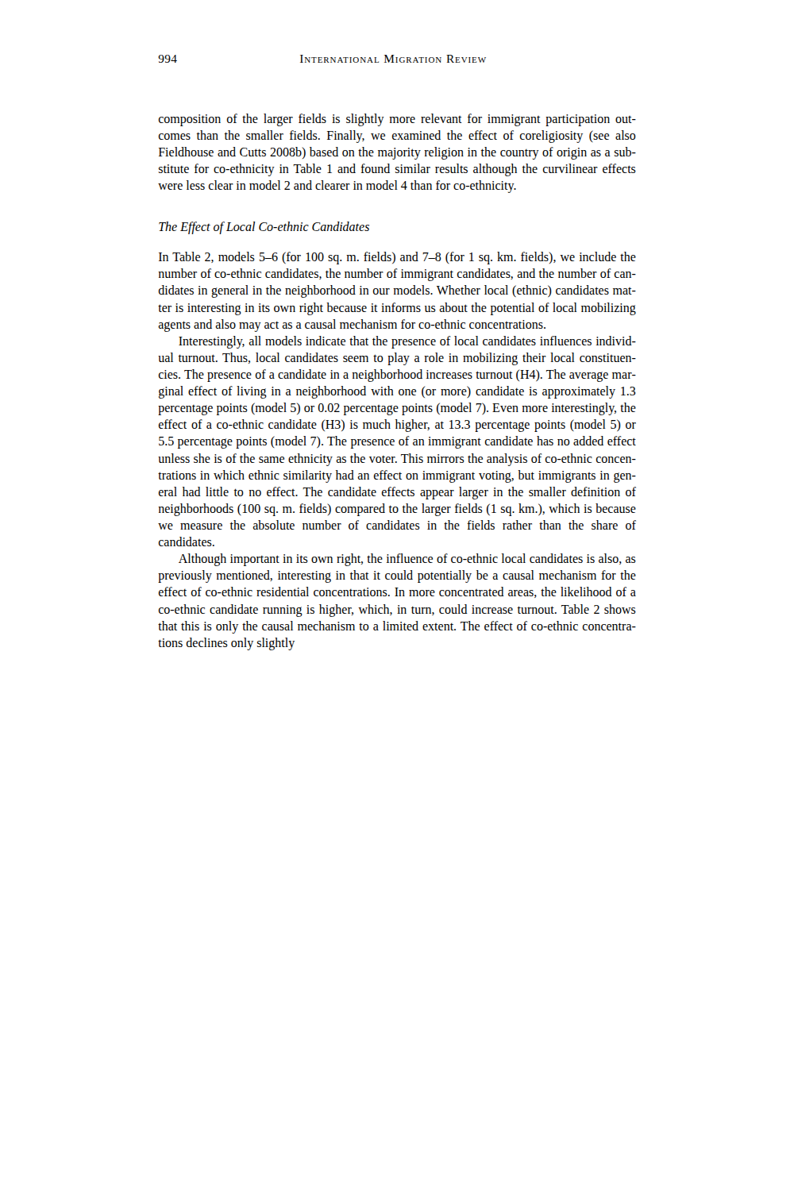994 International Migration Review
composition of the larger fields is slightly more relevant for immigrant participation outcomes than the smaller fields. Finally, we examined the effect of coreligiosity (see also Fieldhouse and Cutts 2008b) based on the majority religion in the country of origin as a substitute for co-ethnicity in Table 1 and found similar results although the curvilinear effects were less clear in model 2 and clearer in model 4 than for co-ethnicity.
The Effect of Local Co-ethnic Candidates
In Table 2, models 5–6 (for 100 sq. m. fields) and 7–8 (for 1 sq. km. fields), we include the number of co-ethnic candidates, the number of immigrant candidates, and the number of candidates in general in the neighborhood in our models. Whether local (ethnic) candidates matter is interesting in its own right because it informs us about the potential of local mobilizing agents and also may act as a causal mechanism for co-ethnic concentrations.
Interestingly, all models indicate that the presence of local candidates influences individual turnout. Thus, local candidates seem to play a role in mobilizing their local constituencies. The presence of a candidate in a neighborhood increases turnout (H4). The average marginal effect of living in a neighborhood with one (or more) candidate is approximately 1.3 percentage points (model 5) or 0.02 percentage points (model 7). Even more interestingly, the effect of a co-ethnic candidate (H3) is much higher, at 13.3 percentage points (model 5) or 5.5 percentage points (model 7). The presence of an immigrant candidate has no added effect unless she is of the same ethnicity as the voter. This mirrors the analysis of co-ethnic concentrations in which ethnic similarity had an effect on immigrant voting, but immigrants in general had little to no effect. The candidate effects appear larger in the smaller definition of neighborhoods (100 sq. m. fields) compared to the larger fields (1 sq. km.), which is because we measure the absolute number of candidates in the fields rather than the share of candidates.
Although important in its own right, the influence of co-ethnic local candidates is also, as previously mentioned, interesting in that it could potentially be a causal mechanism for the effect of co-ethnic residential concentrations. In more concentrated areas, the likelihood of a co-ethnic candidate running is higher, which, in turn, could increase turnout. Table 2 shows that this is only the causal mechanism to a limited extent. The effect of co-ethnic concentrations declines only slightly